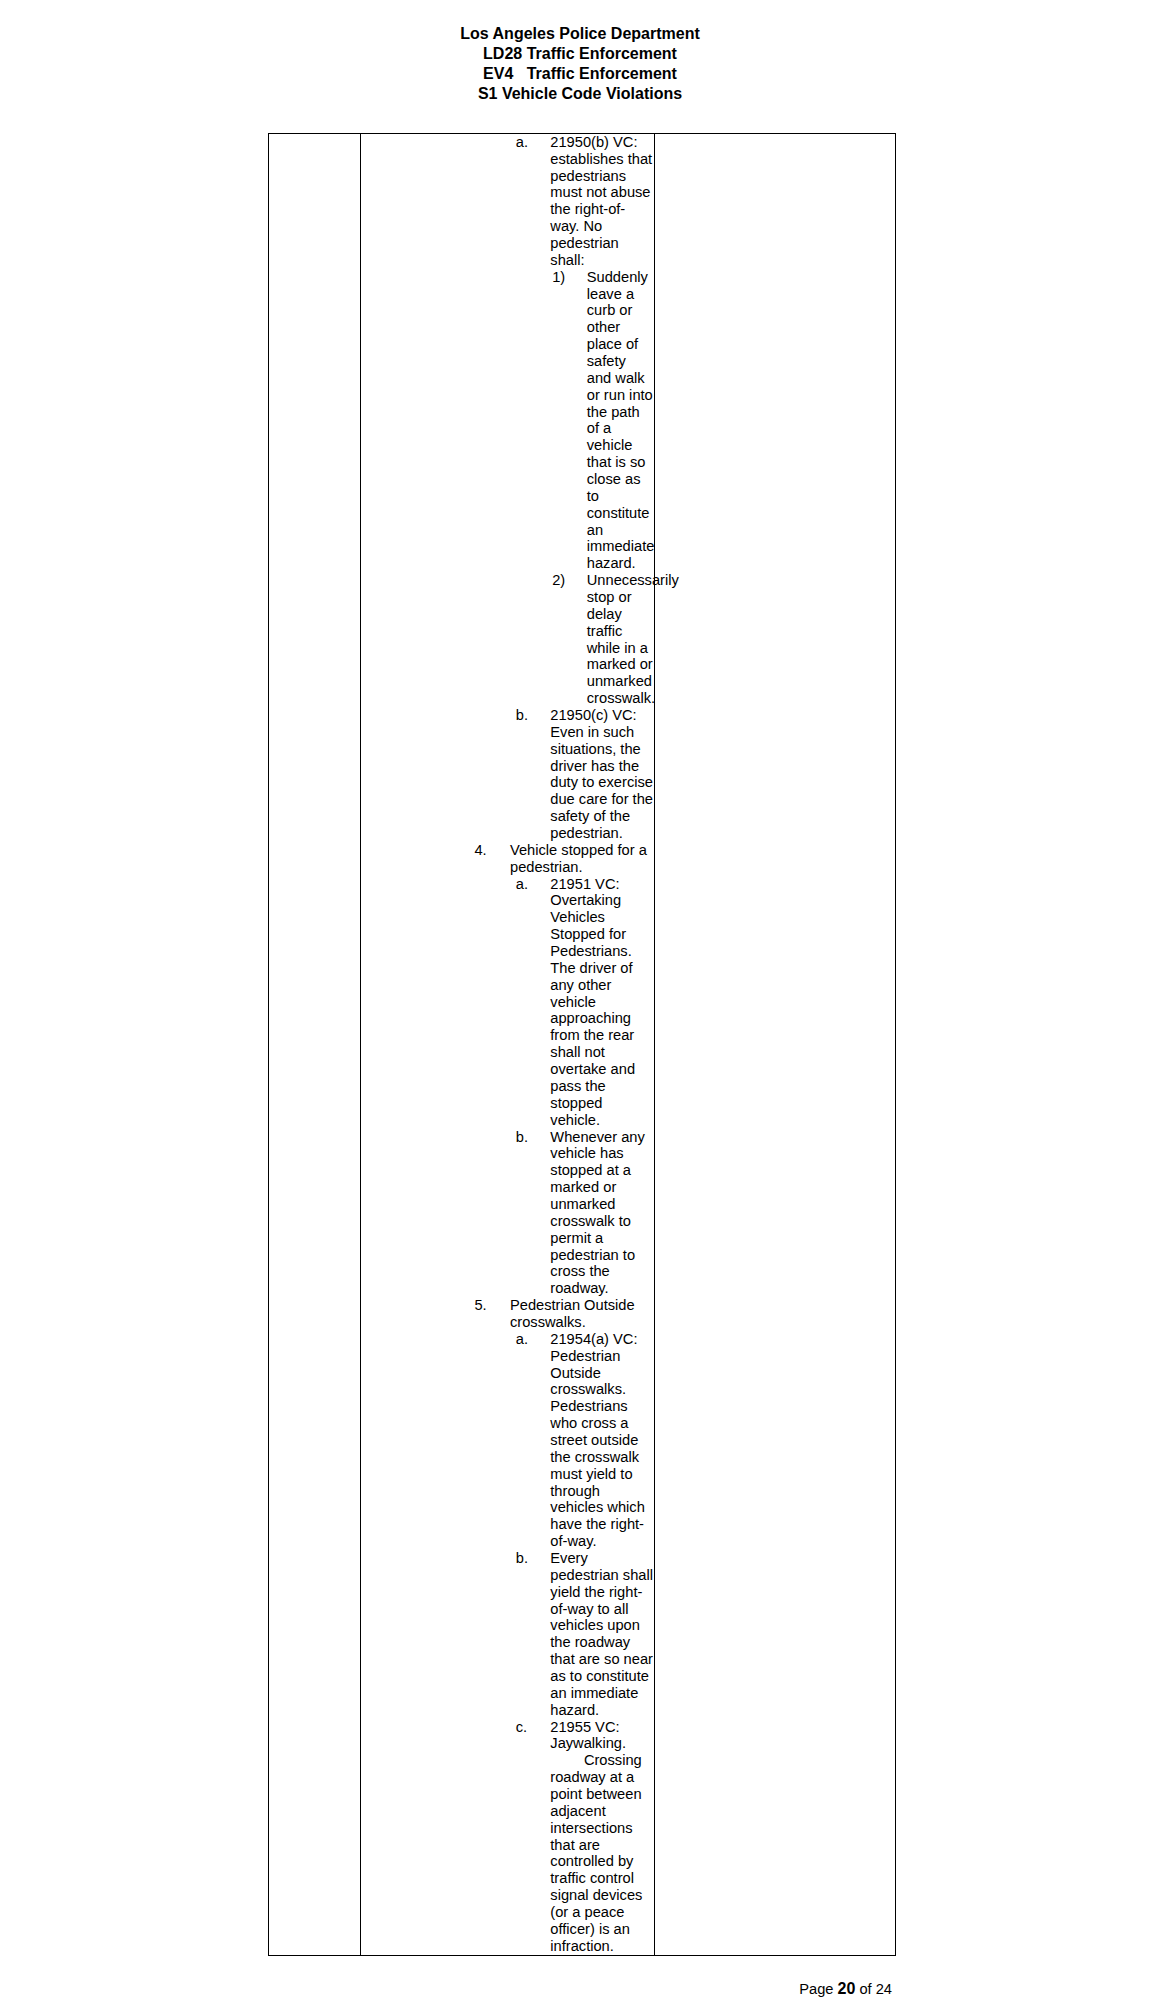Los Angeles Police Department
LD28 Traffic Enforcement
EV4 Traffic Enforcement
S1 Vehicle Code Violations
| | a. 21950(b) VC: establishes that pedestrians must not abuse the right-of-way. No pedestrian shall: 1) Suddenly leave a curb or other place of safety and walk or run into the path of a vehicle that is so close as to constitute an immediate hazard. 2) Unnecessarily stop or delay traffic while in a marked or unmarked crosswalk. b. 21950(c) VC: Even in such situations, the driver has the duty to exercise due care for the safety of the pedestrian. 4. Vehicle stopped for a pedestrian. a. 21951 VC: Overtaking Vehicles Stopped for Pedestrians. The driver of any other vehicle approaching from the rear shall not overtake and pass the stopped vehicle. b. Whenever any vehicle has stopped at a marked or unmarked crosswalk to permit a pedestrian to cross the roadway. 5. Pedestrian Outside crosswalks. a. 21954(a) VC: Pedestrian Outside crosswalks. Pedestrians who cross a street outside the crosswalk must yield to through vehicles which have the right-of-way. b. Every pedestrian shall yield the right-of-way to all vehicles upon the roadway that are so near as to constitute an immediate hazard. c. 21955 VC: Jaywalking. Crossing roadway at a point between adjacent intersections that are controlled by traffic control signal devices (or a peace officer) is an infraction. | |
Page 20 of 24